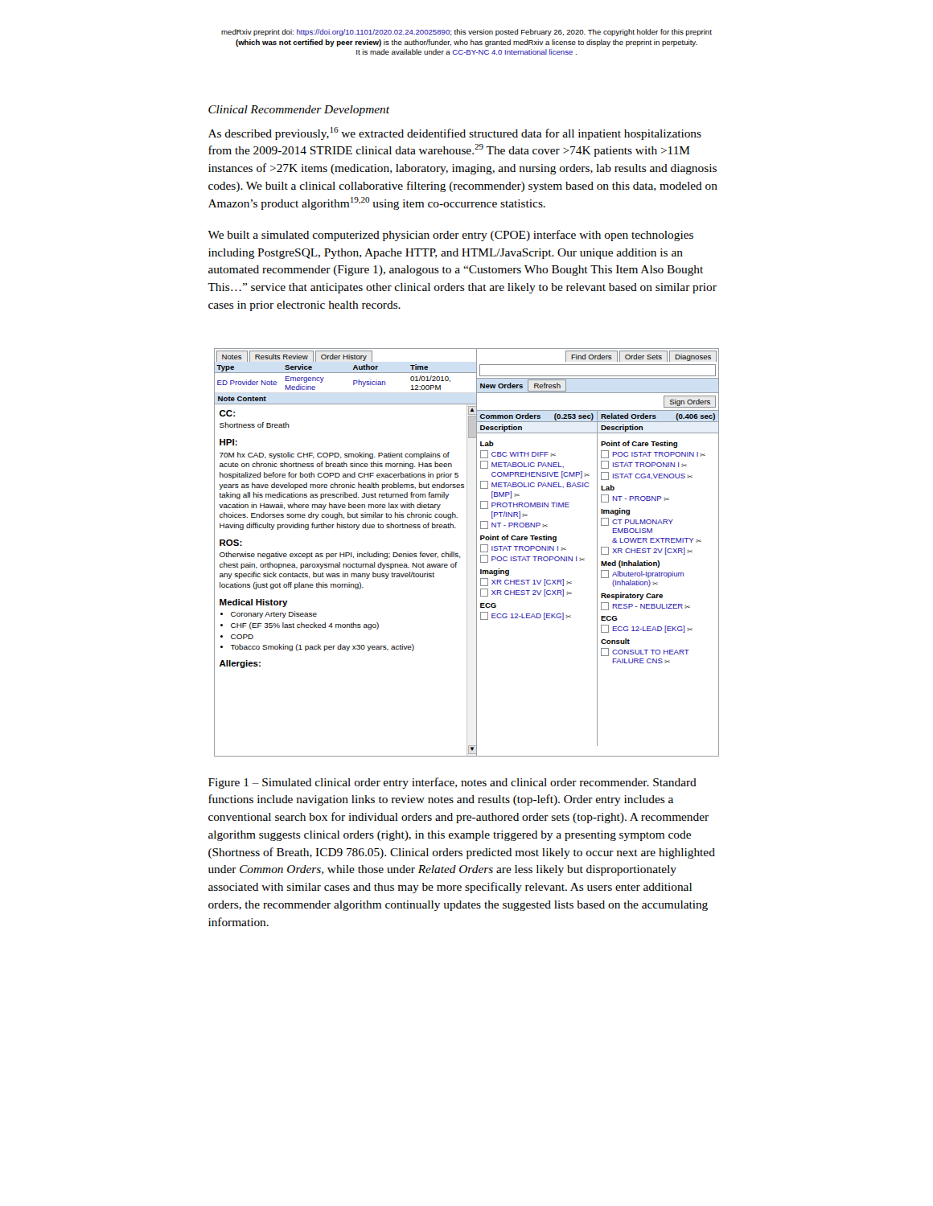medRxiv preprint doi: https://doi.org/10.1101/2020.02.24.20025890; this version posted February 26, 2020. The copyright holder for this preprint
(which was not certified by peer review) is the author/funder, who has granted medRxiv a license to display the preprint in perpetuity.
It is made available under a CC-BY-NC 4.0 International license .
Clinical Recommender Development
As described previously,16 we extracted deidentified structured data for all inpatient hospitalizations from the 2009-2014 STRIDE clinical data warehouse.29 The data cover >74K patients with >11M instances of >27K items (medication, laboratory, imaging, and nursing orders, lab results and diagnosis codes). We built a clinical collaborative filtering (recommender) system based on this data, modeled on Amazon’s product algorithm19,20 using item co-occurrence statistics.
We built a simulated computerized physician order entry (CPOE) interface with open technologies including PostgreSQL, Python, Apache HTTP, and HTML/JavaScript. Our unique addition is an automated recommender (Figure 1), analogous to a “Customers Who Bought This Item Also Bought This…” service that anticipates other clinical orders that are likely to be relevant based on similar prior cases in prior electronic health records.
Notes
Results Review
Order History
| Type | Service | Author | Time |
| --- | --- | --- | --- |
| ED Provider Note | Emergency Medicine | Physician | 01/01/2010, 12:00PM |
Note Content
▲
▼
CC:
Shortness of Breath
HPI:
70M hx CAD, systolic CHF, COPD, smoking. Patient complains of acute on chronic shortness of breath since this morning. Has been hospitalized before for both COPD and CHF exacerbations in prior 5 years as have developed more chronic health problems, but endorses taking all his medications as prescribed. Just returned from family vacation in Hawaii, where may have been more lax with dietary choices. Endorses some dry cough, but similar to his chronic cough. Having difficulty providing further history due to shortness of breath.
ROS:
Otherwise negative except as per HPI, including; Denies fever, chills, chest pain, orthopnea, paroxysmal nocturnal dyspnea. Not aware of any specific sick contacts, but was in many busy travel/tourist locations (just got off plane this morning).
Medical History
Coronary Artery Disease
CHF (EF 35% last checked 4 months ago)
COPD
Tobacco Smoking (1 pack per day x30 years, active)
Allergies:
Find Orders
Order Sets
Diagnoses
New Orders Refresh
Sign Orders
Common Orders (0.253 sec)
Description
Lab
CBC WITH DIFF
METABOLIC PANEL,
COMPREHENSIVE [CMP]
METABOLIC PANEL, BASIC
[BMP]
PROTHROMBIN TIME [PT/INR]
NT - PROBNP
Point of Care Testing
ISTAT TROPONIN I
POC ISTAT TROPONIN I
Imaging
XR CHEST 1V [CXR]
XR CHEST 2V [CXR]
ECG
ECG 12-LEAD [EKG]
Related Orders (0.406 sec)
Description
Point of Care Testing
POC ISTAT TROPONIN I
ISTAT TROPONIN I
ISTAT CG4,VENOUS
Lab
NT - PROBNP
Imaging
CT PULMONARY EMBOLISM
& LOWER EXTREMITY
XR CHEST 2V [CXR]
Med (Inhalation)
Albuterol-Ipratropium
(Inhalation)
Respiratory Care
RESP - NEBULIZER
ECG
ECG 12-LEAD [EKG]
Consult
CONSULT TO HEART
FAILURE CNS
Figure 1 – Simulated clinical order entry interface, notes and clinical order recommender. Standard functions include navigation links to review notes and results (top-left). Order entry includes a conventional search box for individual orders and pre-authored order sets (top-right). A recommender algorithm suggests clinical orders (right), in this example triggered by a presenting symptom code (Shortness of Breath, ICD9 786.05). Clinical orders predicted most likely to occur next are highlighted under Common Orders, while those under Related Orders are less likely but disproportionately associated with similar cases and thus may be more specifically relevant. As users enter additional orders, the recommender algorithm continually updates the suggested lists based on the accumulating information.